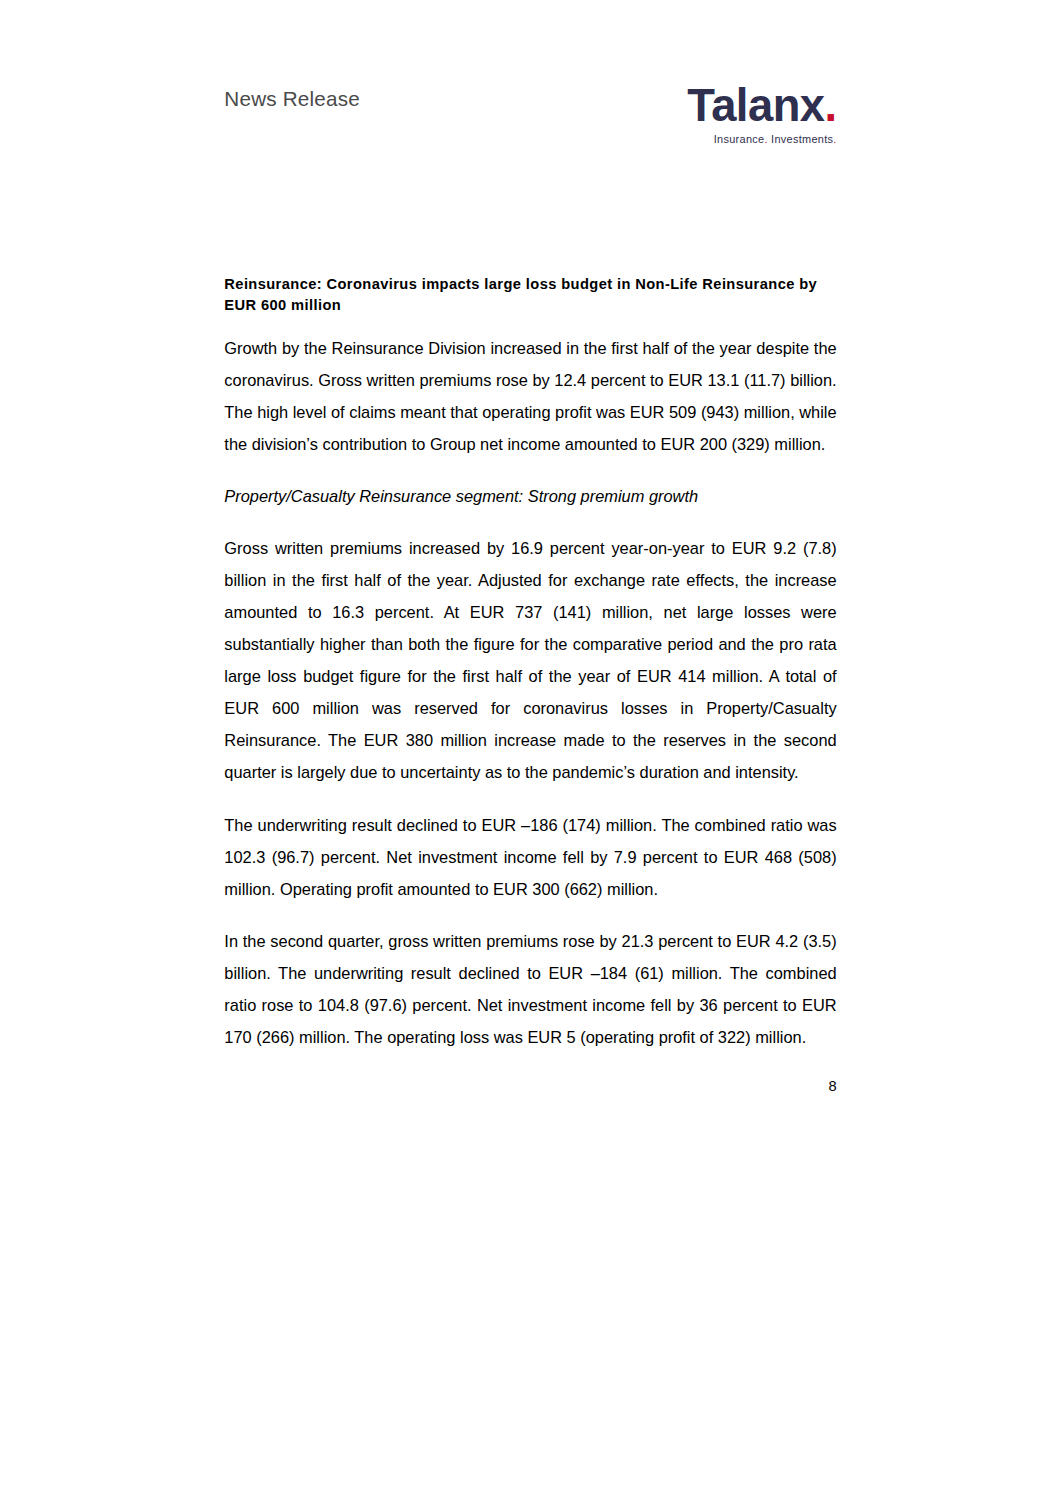News Release
Talanx.
Insurance. Investments.
Reinsurance: Coronavirus impacts large loss budget in Non-Life Reinsurance by EUR 600 million
Growth by the Reinsurance Division increased in the first half of the year despite the coronavirus. Gross written premiums rose by 12.4 percent to EUR 13.1 (11.7) billion. The high level of claims meant that operating profit was EUR 509 (943) million, while the division’s contribution to Group net income amounted to EUR 200 (329) million.
Property/Casualty Reinsurance segment: Strong premium growth
Gross written premiums increased by 16.9 percent year-on-year to EUR 9.2 (7.8) billion in the first half of the year. Adjusted for exchange rate effects, the increase amounted to 16.3 percent. At EUR 737 (141) million, net large losses were substantially higher than both the figure for the comparative period and the pro rata large loss budget figure for the first half of the year of EUR 414 million. A total of EUR 600 million was reserved for coronavirus losses in Property/Casualty Reinsurance. The EUR 380 million increase made to the reserves in the second quarter is largely due to uncertainty as to the pandemic’s duration and intensity.
The underwriting result declined to EUR –186 (174) million. The combined ratio was 102.3 (96.7) percent. Net investment income fell by 7.9 percent to EUR 468 (508) million. Operating profit amounted to EUR 300 (662) million.
In the second quarter, gross written premiums rose by 21.3 percent to EUR 4.2 (3.5) billion. The underwriting result declined to EUR –184 (61) million. The combined ratio rose to 104.8 (97.6) percent. Net investment income fell by 36 percent to EUR 170 (266) million. The operating loss was EUR 5 (operating profit of 322) million.
8